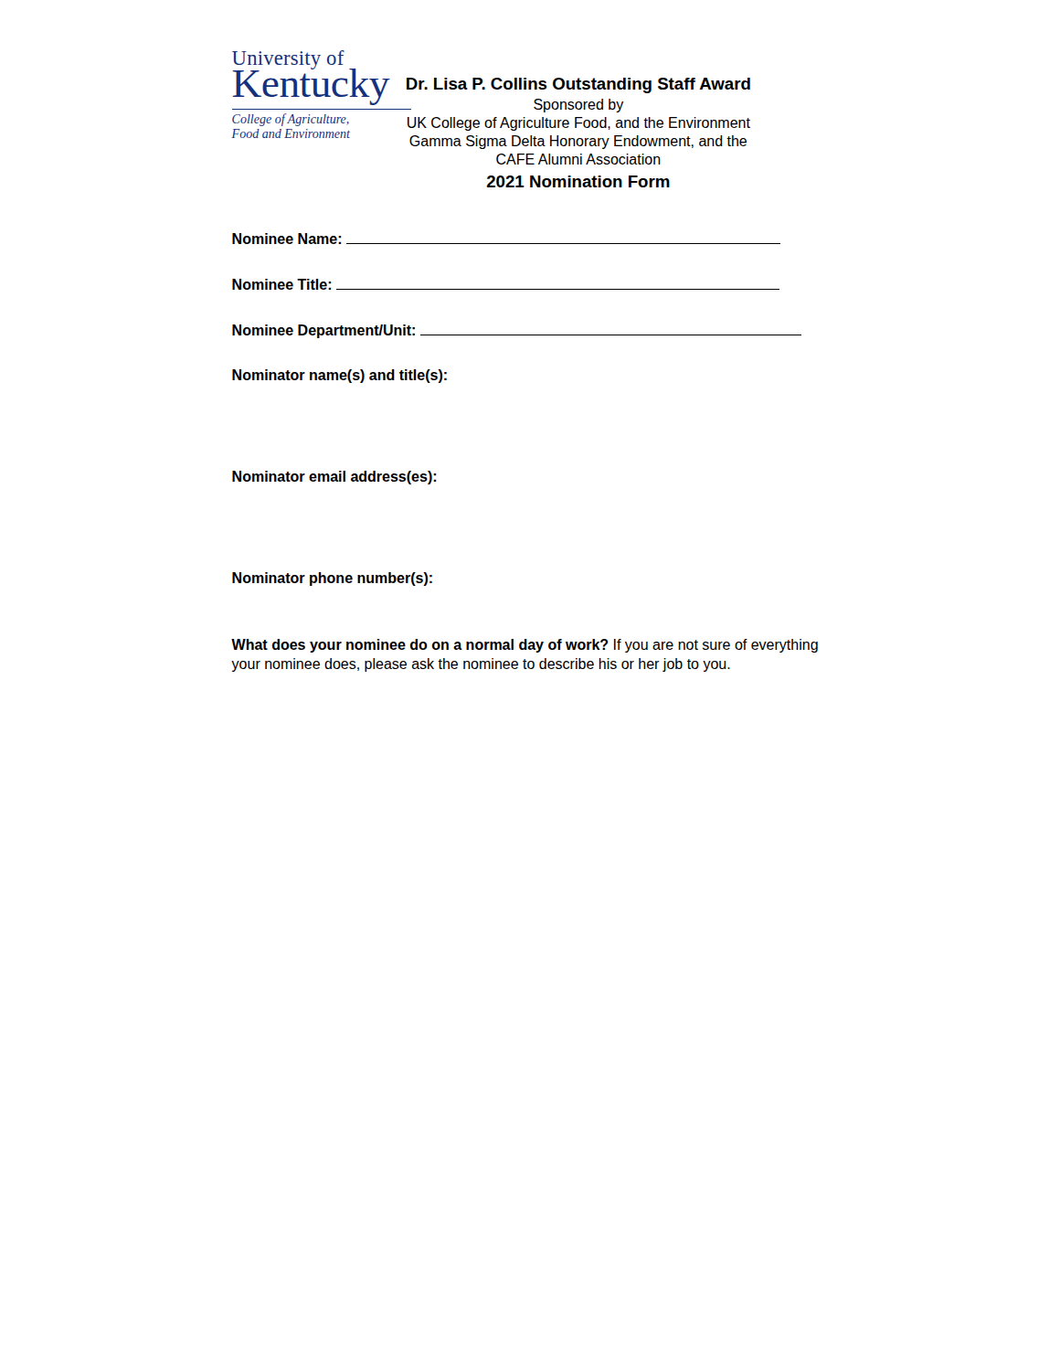University of Kentucky
College of Agriculture,
Food and Environment
Dr. Lisa P. Collins Outstanding Staff Award
Sponsored by
UK College of Agriculture Food, and the Environment
Gamma Sigma Delta Honorary Endowment, and the
CAFE Alumni Association
2021 Nomination Form
Nominee Name:
Nominee Title:
Nominee Department/Unit:
Nominator name(s) and title(s):
Nominator email address(es):
Nominator phone number(s):
What does your nominee do on a normal day of work? If you are not sure of everything your nominee does, please ask the nominee to describe his or her job to you.